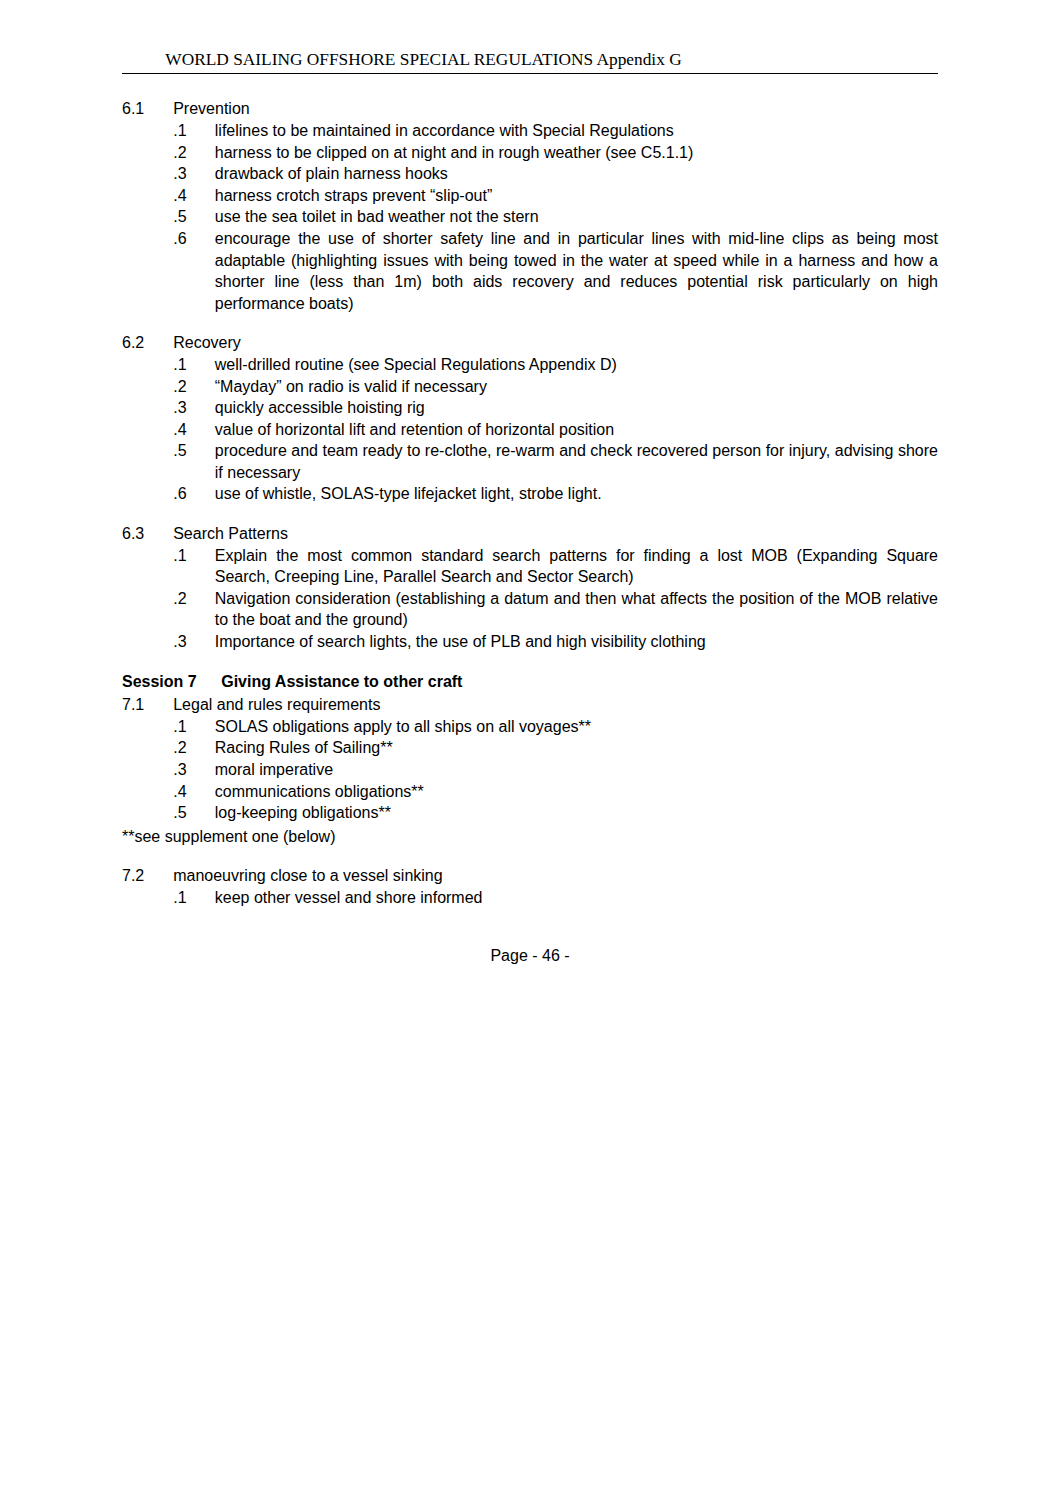WORLD SAILING OFFSHORE SPECIAL REGULATIONS Appendix G
6.1
Prevention
.1
lifelines to be maintained in accordance with Special Regulations
.2
harness to be clipped on at night and in rough weather (see C5.1.1)
.3
drawback of plain harness hooks
.4
harness crotch straps prevent “slip-out”
.5
use the sea toilet in bad weather not the stern
.6
encourage the use of shorter safety line and in particular lines with mid-line clips as being most adaptable (highlighting issues with being towed in the water at speed while in a harness and how a shorter line (less than 1m) both aids recovery and reduces potential risk particularly on high performance boats)
6.2
Recovery
.1
well-drilled routine (see Special Regulations Appendix D)
.2
“Mayday” on radio is valid if necessary
.3
quickly accessible hoisting rig
.4
value of horizontal lift and retention of horizontal position
.5
procedure and team ready to re-clothe, re-warm and check recovered person for injury, advising shore if necessary
.6
use of whistle, SOLAS-type lifejacket light, strobe light.
6.3
Search Patterns
.1
Explain the most common standard search patterns for finding a lost MOB (Expanding Square Search, Creeping Line, Parallel Search and Sector Search)
.2
Navigation consideration (establishing a datum and then what affects the position of the MOB relative to the boat and the ground)
.3
Importance of search lights, the use of PLB and high visibility clothing
Session 7
Giving Assistance to other craft
7.1
Legal and rules requirements
.1
SOLAS obligations apply to all ships on all voyages**
.2
Racing Rules of Sailing**
.3
moral imperative
.4
communications obligations**
.5
log-keeping obligations**
**see supplement one (below)
7.2
manoeuvring close to a vessel sinking
.1
keep other vessel and shore informed
Page - 46 -